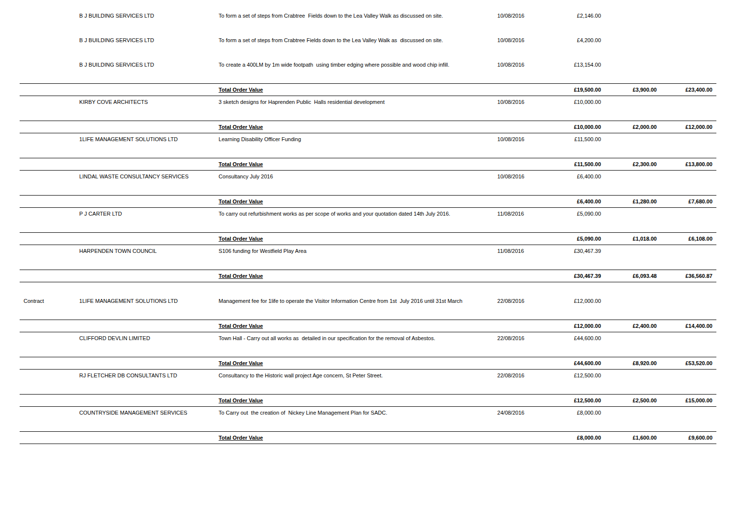| | B J BUILDING SERVICES LTD | To form a set of steps from Crabtree Fields down to the Lea Valley Walk as discussed on site. | 10/08/2016 | £2,146.00 | | |
| | B J BUILDING SERVICES LTD | To form a set of steps from Crabtree Fields down to the Lea Valley Walk as discussed on site. | 10/08/2016 | £4,200.00 | | |
| | B J BUILDING SERVICES LTD | To create a 400LM by 1m wide footpath using timber edging where possible and wood chip infill. | 10/08/2016 | £13,154.00 | | |
| | | Total Order Value | | £19,500.00 | £3,900.00 | £23,400.00 |
| | KIRBY COVE ARCHITECTS | 3 sketch designs for Haprenden Public Halls residential development | 10/08/2016 | £10,000.00 | | |
| | | Total Order Value | | £10,000.00 | £2,000.00 | £12,000.00 |
| | 1LIFE MANAGEMENT SOLUTIONS LTD | Learning Disability Officer Funding | 10/08/2016 | £11,500.00 | | |
| | | Total Order Value | | £11,500.00 | £2,300.00 | £13,800.00 |
| | LINDAL WASTE CONSULTANCY SERVICES | Consultancy July 2016 | 10/08/2016 | £6,400.00 | | |
| | | Total Order Value | | £6,400.00 | £1,280.00 | £7,680.00 |
| | P J CARTER LTD | To carry out refurbishment works as per scope of works and your quotation dated 14th July 2016. | 11/08/2016 | £5,090.00 | | |
| | | Total Order Value | | £5,090.00 | £1,018.00 | £6,108.00 |
| | HARPENDEN TOWN COUNCIL | S106 funding for Westfield Play Area | 11/08/2016 | £30,467.39 | | |
| | | Total Order Value | | £30,467.39 | £6,093.48 | £36,560.87 |
| Contract | 1LIFE MANAGEMENT SOLUTIONS LTD | Management fee for 1life to operate the Visitor Information Centre from 1st July 2016 until 31st March | 22/08/2016 | £12,000.00 | | |
| | | Total Order Value | | £12,000.00 | £2,400.00 | £14,400.00 |
| | CLIFFORD DEVLIN LIMITED | Town Hall - Carry out all works as detailed in our specification for the removal of Asbestos. | 22/08/2016 | £44,600.00 | | |
| | | Total Order Value | | £44,600.00 | £8,920.00 | £53,520.00 |
| | RJ FLETCHER DB CONSULTANTS LTD | Consultancy to the Historic wall project Age concern, St Peter Street. | 22/08/2016 | £12,500.00 | | |
| | | Total Order Value | | £12,500.00 | £2,500.00 | £15,000.00 |
| | COUNTRYSIDE MANAGEMENT SERVICES | To Carry out the creation of Nickey Line Management Plan for SADC. | 24/08/2016 | £8,000.00 | | |
| | | Total Order Value | | £8,000.00 | £1,600.00 | £9,600.00 |